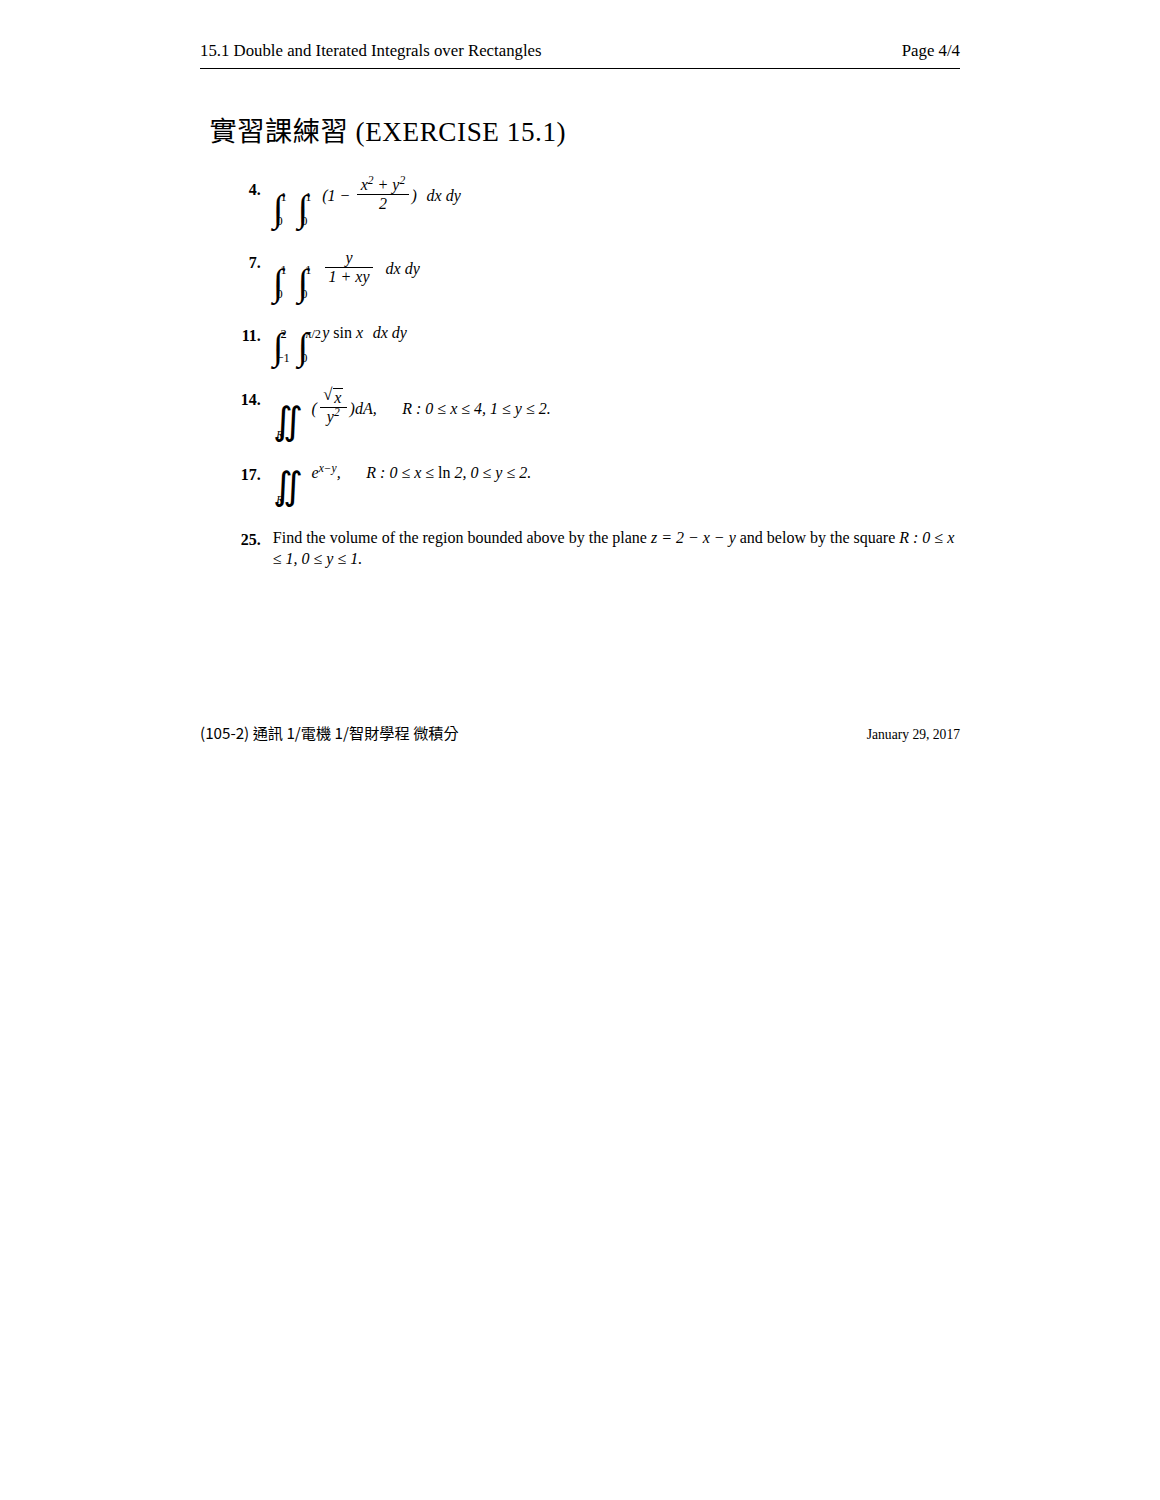15.1 Double and Iterated Integrals over Rectangles Page 4/4
實習課練習 (EXERCISE 15.1)
4. ∫10∫10(1 − x2 + y22) dx dy
7. ∫10∫10 y 1 + xy dx dy
11. ∫2−1∫π/20y sin x dx dy
14. ∬R(xy2)dA,R : 0 ≤ x ≤ 4, 1 ≤ y ≤ 2.
17. ∬Rex−y,R : 0 ≤ x ≤ ln 2, 0 ≤ y ≤ 2.
25.
Find the volume of the region bounded above by the plane z = 2 − x − y and below by the square R : 0 ≤ x ≤ 1, 0 ≤ y ≤ 1.
(105-2) 通訊 1/電機 1/智財學程 微積分 January 29, 2017